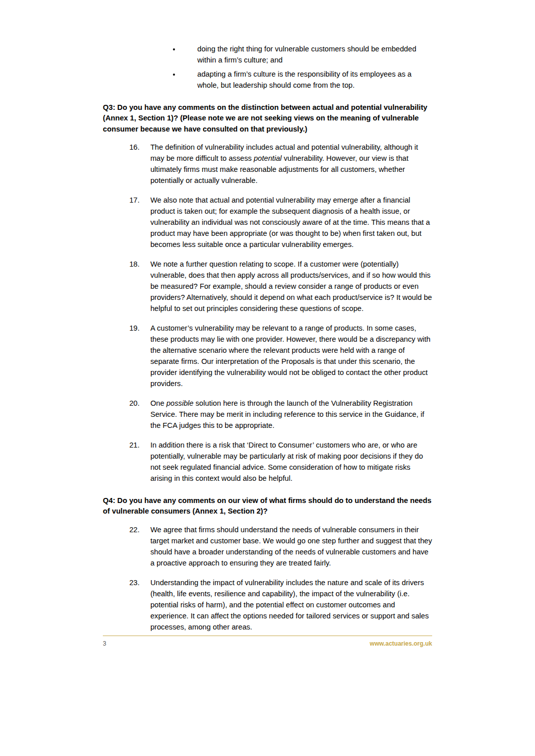doing the right thing for vulnerable customers should be embedded within a firm’s culture; and
adapting a firm’s culture is the responsibility of its employees as a whole, but leadership should come from the top.
Q3: Do you have any comments on the distinction between actual and potential vulnerability (Annex 1, Section 1)? (Please note we are not seeking views on the meaning of vulnerable consumer because we have consulted on that previously.)
The definition of vulnerability includes actual and potential vulnerability, although it may be more difficult to assess potential vulnerability. However, our view is that ultimately firms must make reasonable adjustments for all customers, whether potentially or actually vulnerable.
We also note that actual and potential vulnerability may emerge after a financial product is taken out; for example the subsequent diagnosis of a health issue, or vulnerability an individual was not consciously aware of at the time. This means that a product may have been appropriate (or was thought to be) when first taken out, but becomes less suitable once a particular vulnerability emerges.
We note a further question relating to scope. If a customer were (potentially) vulnerable, does that then apply across all products/services, and if so how would this be measured? For example, should a review consider a range of products or even providers? Alternatively, should it depend on what each product/service is? It would be helpful to set out principles considering these questions of scope.
A customer’s vulnerability may be relevant to a range of products. In some cases, these products may lie with one provider. However, there would be a discrepancy with the alternative scenario where the relevant products were held with a range of separate firms. Our interpretation of the Proposals is that under this scenario, the provider identifying the vulnerability would not be obliged to contact the other product providers.
One possible solution here is through the launch of the Vulnerability Registration Service. There may be merit in including reference to this service in the Guidance, if the FCA judges this to be appropriate.
In addition there is a risk that ‘Direct to Consumer’ customers who are, or who are potentially, vulnerable may be particularly at risk of making poor decisions if they do not seek regulated financial advice. Some consideration of how to mitigate risks arising in this context would also be helpful.
Q4: Do you have any comments on our view of what firms should do to understand the needs of vulnerable consumers (Annex 1, Section 2)?
We agree that firms should understand the needs of vulnerable consumers in their target market and customer base. We would go one step further and suggest that they should have a broader understanding of the needs of vulnerable customers and have a proactive approach to ensuring they are treated fairly.
Understanding the impact of vulnerability includes the nature and scale of its drivers (health, life events, resilience and capability), the impact of the vulnerability (i.e. potential risks of harm), and the potential effect on customer outcomes and experience. It can affect the options needed for tailored services or support and sales processes, among other areas.
3 www.actuaries.org.uk